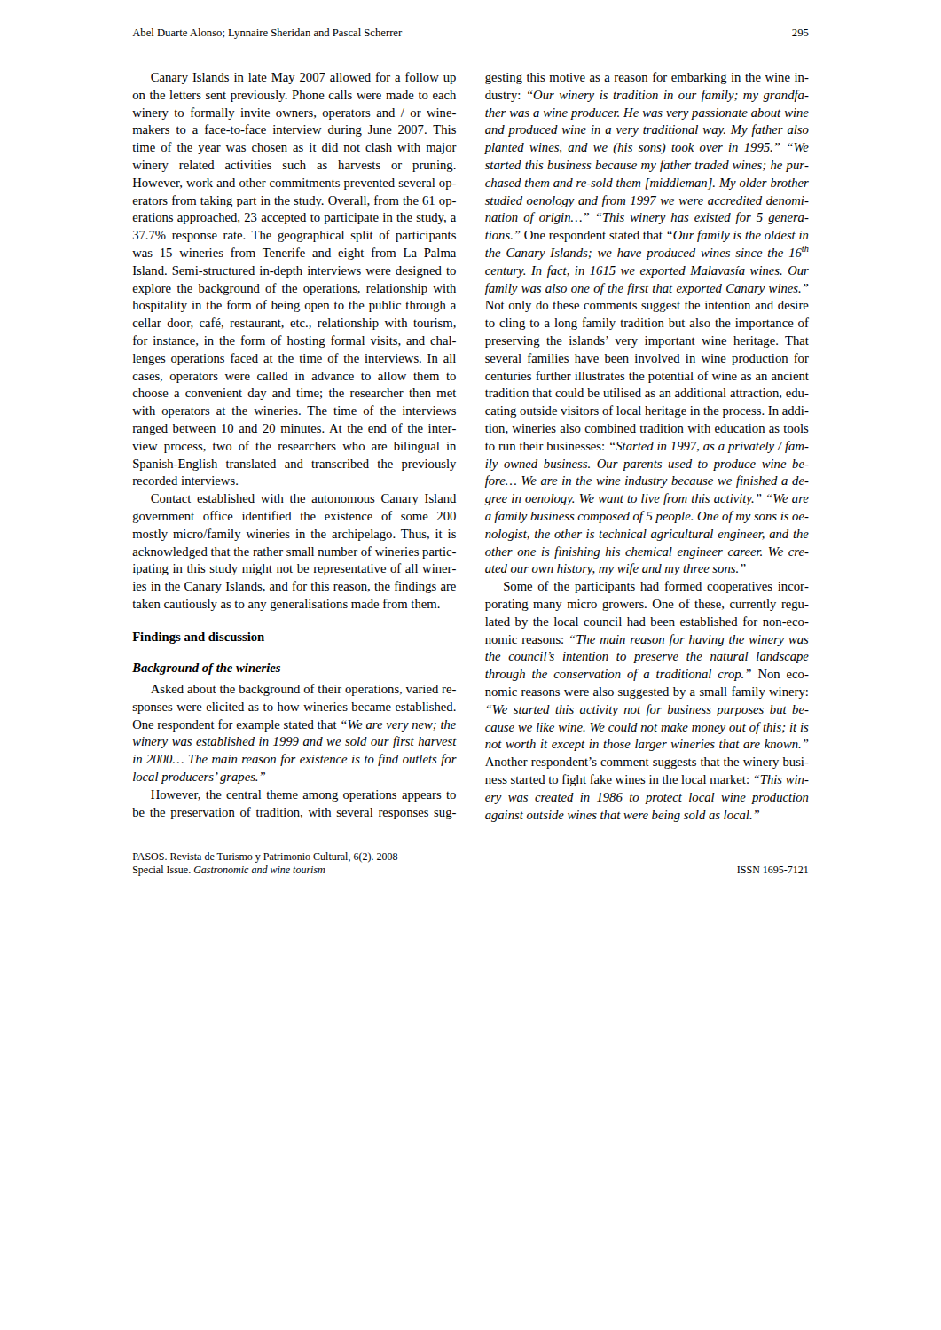Abel Duarte Alonso; Lynnaire Sheridan and Pascal Scherrer 295
Canary Islands in late May 2007 allowed for a follow up on the letters sent previously. Phone calls were made to each winery to formally invite owners, operators and / or winemakers to a face-to-face interview during June 2007. This time of the year was chosen as it did not clash with major winery related activities such as harvests or pruning. However, work and other commitments prevented several operators from taking part in the study. Overall, from the 61 operations approached, 23 accepted to participate in the study, a 37.7% response rate. The geographical split of participants was 15 wineries from Tenerife and eight from La Palma Island. Semi-structured in-depth interviews were designed to explore the background of the operations, relationship with hospitality in the form of being open to the public through a cellar door, café, restaurant, etc., relationship with tourism, for instance, in the form of hosting formal visits, and challenges operations faced at the time of the interviews. In all cases, operators were called in advance to allow them to choose a convenient day and time; the researcher then met with operators at the wineries. The time of the interviews ranged between 10 and 20 minutes. At the end of the interview process, two of the researchers who are bilingual in Spanish-English translated and transcribed the previously recorded interviews.
Contact established with the autonomous Canary Island government office identified the existence of some 200 mostly micro/family wineries in the archipelago. Thus, it is acknowledged that the rather small number of wineries participating in this study might not be representative of all wineries in the Canary Islands, and for this reason, the findings are taken cautiously as to any generalisations made from them.
Findings and discussion
Background of the wineries
Asked about the background of their operations, varied responses were elicited as to how wineries became established. One respondent for example stated that “We are very new; the winery was established in 1999 and we sold our first harvest in 2000… The main reason for existence is to find outlets for local producers’ grapes.”
However, the central theme among operations appears to be the preservation of tradition, with several responses suggesting this motive as a reason for embarking in the wine industry: “Our winery is tradition in our family; my grandfather was a wine producer. He was very passionate about wine and produced wine in a very traditional way. My father also planted wines, and we (his sons) took over in 1995.” “We started this business because my father traded wines; he purchased them and re-sold them [middleman]. My older brother studied oenology and from 1997 we were accredited denomination of origin…” “This winery has existed for 5 generations.” One respondent stated that “Our family is the oldest in the Canary Islands; we have produced wines since the 16th century. In fact, in 1615 we exported Malavasía wines. Our family was also one of the first that exported Canary wines.” Not only do these comments suggest the intention and desire to cling to a long family tradition but also the importance of preserving the islands’ very important wine heritage. That several families have been involved in wine production for centuries further illustrates the potential of wine as an ancient tradition that could be utilised as an additional attraction, educating outside visitors of local heritage in the process. In addition, wineries also combined tradition with education as tools to run their businesses: “Started in 1997, as a privately / family owned business. Our parents used to produce wine before… We are in the wine industry because we finished a degree in oenology. We want to live from this activity.” “We are a family business composed of 5 people. One of my sons is oenologist, the other is technical agricultural engineer, and the other one is finishing his chemical engineer career. We created our own history, my wife and my three sons.”
Some of the participants had formed cooperatives incorporating many micro growers. One of these, currently regulated by the local council had been established for non-economic reasons: “The main reason for having the winery was the council’s intention to preserve the natural landscape through the conservation of a traditional crop.” Non economic reasons were also suggested by a small family winery: “We started this activity not for business purposes but because we like wine. We could not make money out of this; it is not worth it except in those larger wineries that are known.” Another respondent’s comment suggests that the winery business started to fight fake wines in the local market: “This winery was created in 1986 to protect local wine production against outside wines that were being sold as local.”
PASOS. Revista de Turismo y Patrimonio Cultural, 6(2). 2008
Special Issue. Gastronomic and wine tourism
ISSN 1695-7121